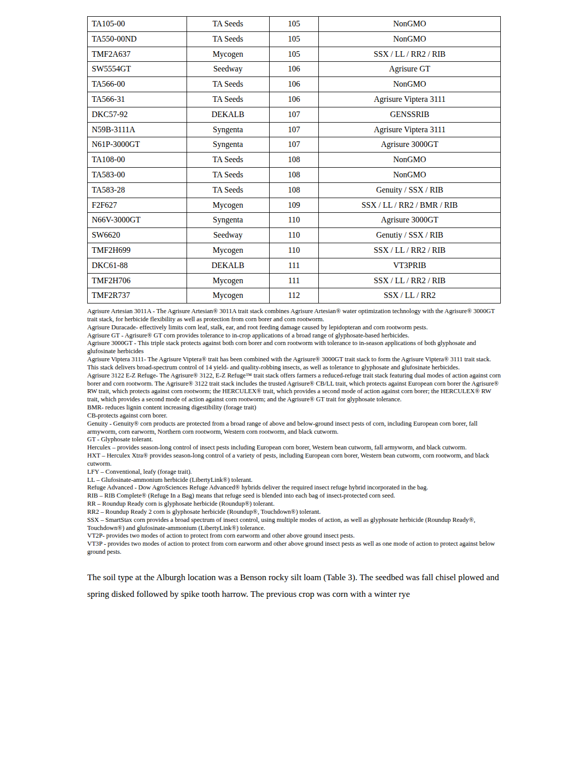| TA105-00 | TA Seeds | 105 | NonGMO |
| TA550-00ND | TA Seeds | 105 | NonGMO |
| TMF2A637 | Mycogen | 105 | SSX / LL / RR2 / RIB |
| SW5554GT | Seedway | 106 | Agrisure GT |
| TA566-00 | TA Seeds | 106 | NonGMO |
| TA566-31 | TA Seeds | 106 | Agrisure Viptera 3111 |
| DKC57-92 | DEKALB | 107 | GENSSRIB |
| N59B-3111A | Syngenta | 107 | Agrisure Viptera 3111 |
| N61P-3000GT | Syngenta | 107 | Agrisure 3000GT |
| TA108-00 | TA Seeds | 108 | NonGMO |
| TA583-00 | TA Seeds | 108 | NonGMO |
| TA583-28 | TA Seeds | 108 | Genuity / SSX / RIB |
| F2F627 | Mycogen | 109 | SSX / LL / RR2 / BMR / RIB |
| N66V-3000GT | Syngenta | 110 | Agrisure 3000GT |
| SW6620 | Seedway | 110 | Genutiy / SSX / RIB |
| TMF2H699 | Mycogen | 110 | SSX / LL / RR2 / RIB |
| DKC61-88 | DEKALB | 111 | VT3PRIB |
| TMF2H706 | Mycogen | 111 | SSX / LL / RR2 / RIB |
| TMF2R737 | Mycogen | 112 | SSX / LL / RR2 |
Agrisure Artesian 3011A - The Agrisure Artesian® 3011A trait stack combines Agrisure Artesian® water optimization technology with the Agrisure® 3000GT trait stack, for herbicide flexibility as well as protection from corn borer and corn rootworm.
Agrisure Duracade- effectively limits corn leaf, stalk, ear, and root feeding damage caused by lepidopteran and corn rootworm pests.
Agrisure GT - Agrisure® GT corn provides tolerance to in-crop applications of a broad range of glyphosate-based herbicides.
Agrisure 3000GT - This triple stack protects against both corn borer and corn rootworm with tolerance to in-season applications of both glyphosate and glufosinate herbicides
Agrisure Viptera 3111- The Agrisure Viptera® trait has been combined with the Agrisure® 3000GT trait stack to form the Agrisure Viptera® 3111 trait stack. This stack delivers broad-spectrum control of 14 yield- and quality-robbing insects, as well as tolerance to glyphosate and glufosinate herbicides.
Agrisure 3122 E-Z Refuge- The Agrisure® 3122, E-Z Refuge™ trait stack offers farmers a reduced-refuge trait stack featuring dual modes of action against corn borer and corn rootworm. The Agrisure® 3122 trait stack includes the trusted Agrisure® CB/LL trait, which protects against European corn borer the Agrisure® RW trait, which protects against corn rootworm; the HERCULEX® trait, which provides a second mode of action against corn borer; the HERCULEX® RW trait, which provides a second mode of action against corn rootworm; and the Agrisure® GT trait for glyphosate tolerance.
BMR- reduces lignin content increasing digestibility (forage trait)
CB-protects against corn borer.
Genuity - Genuity® corn products are protected from a broad range of above and below-ground insect pests of corn, including European corn borer, fall armyworm, corn earworm, Northern corn rootworm, Western corn rootworm, and black cutworm.
GT - Glyphosate tolerant.
Herculex – provides season-long control of insect pests including European corn borer, Western bean cutworm, fall armyworm, and black cutworm.
HXT – Herculex Xtra® provides season-long control of a variety of pests, including European corn borer, Western bean cutworm, corn rootworm, and black cutworm.
LFY – Conventional, leafy (forage trait).
LL – Glufosinate-ammonium herbicide (LibertyLink®) tolerant.
Refuge Advanced - Dow AgroSciences Refuge Advanced® hybrids deliver the required insect refuge hybrid incorporated in the bag.
RIB – RIB Complete® (Refuge In a Bag) means that refuge seed is blended into each bag of insect-protected corn seed.
RR – Roundup Ready corn is glyphosate herbicide (Roundup®) tolerant.
RR2 – Roundup Ready 2 corn is glyphosate herbicide (Roundup®, Touchdown®) tolerant.
SSX – SmartStax corn provides a broad spectrum of insect control, using multiple modes of action, as well as glyphosate herbicide (Roundup Ready®, Touchdown®) and glufosinate-ammonium (LibertyLink®) tolerance.
VT2P- provides two modes of action to protect from corn earworm and other above ground insect pests.
VT3P - provides two modes of action to protect from corn earworm and other above ground insect pests as well as one mode of action to protect against below ground pests.
The soil type at the Alburgh location was a Benson rocky silt loam (Table 3). The seedbed was fall chisel plowed and spring disked followed by spike tooth harrow. The previous crop was corn with a winter rye